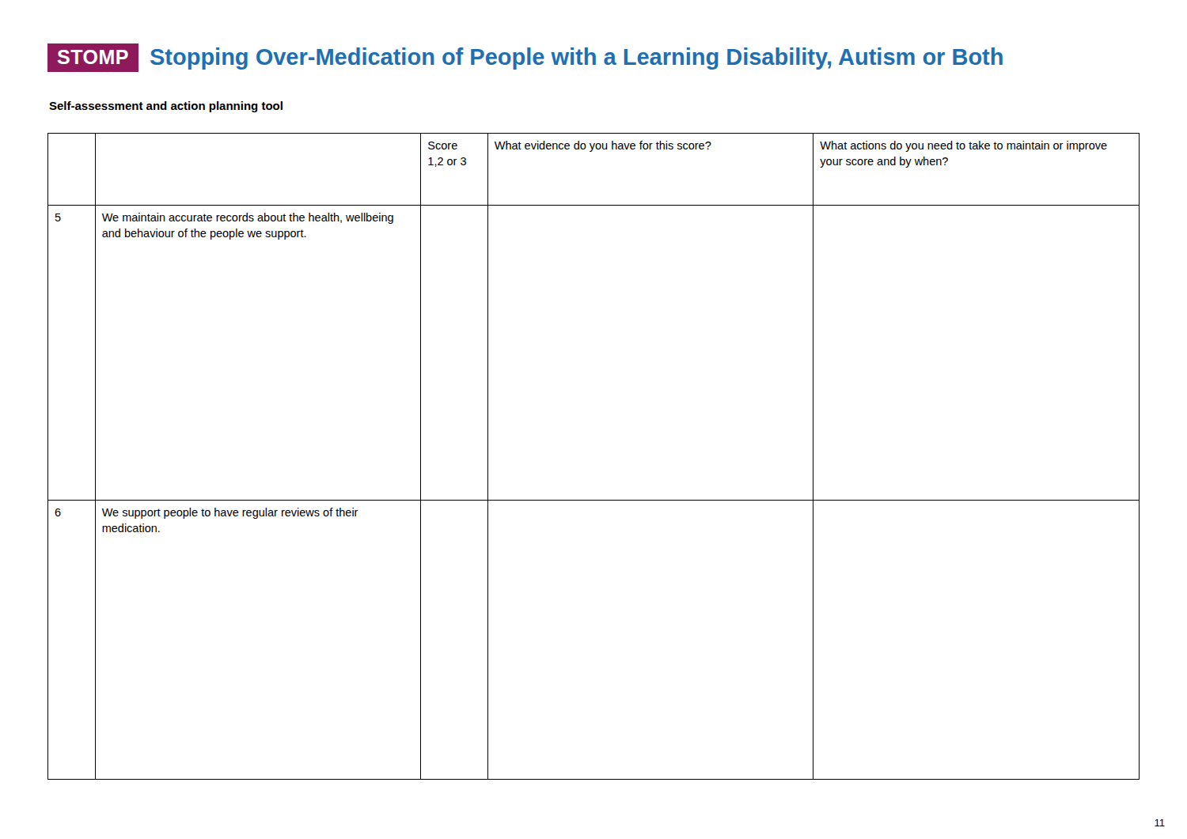STOMP Stopping Over-Medication of People with a Learning Disability, Autism or Both
Self-assessment and action planning tool
| | | Score 1,2 or 3 | What evidence do you have for this score? | What actions do you need to take to maintain or improve your score and by when? |
| --- | --- | --- | --- | --- |
| 5 | We maintain accurate records about the health, wellbeing and behaviour of the people we support. | | | |
| 6 | We support people to have regular reviews of their medication. | | | |
11